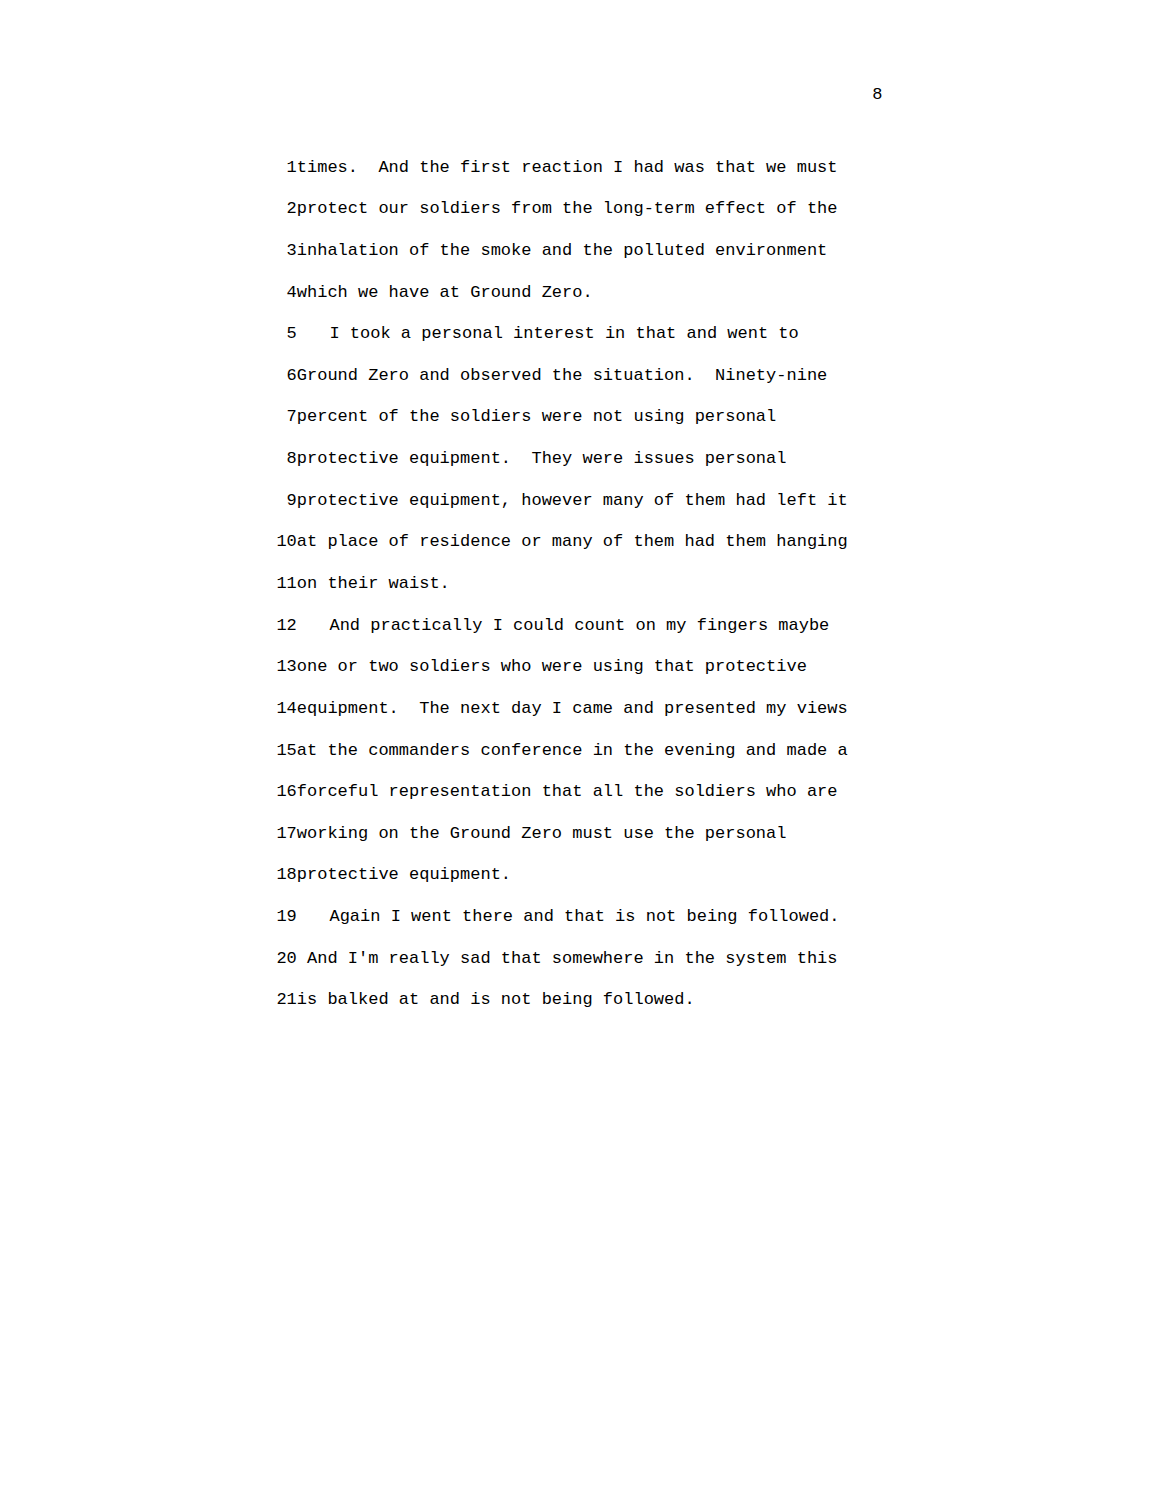8
| 1 | times. And the first reaction I had was that we must |
| 2 | protect our soldiers from the long-term effect of the |
| 3 | inhalation of the smoke and the polluted environment |
| 4 | which we have at Ground Zero. |
| 5 | I took a personal interest in that and went to |
| 6 | Ground Zero and observed the situation. Ninety-nine |
| 7 | percent of the soldiers were not using personal |
| 8 | protective equipment. They were issues personal |
| 9 | protective equipment, however many of them had left it |
| 10 | at place of residence or many of them had them hanging |
| 11 | on their waist. |
| 12 | And practically I could count on my fingers maybe |
| 13 | one or two soldiers who were using that protective |
| 14 | equipment. The next day I came and presented my views |
| 15 | at the commanders conference in the evening and made a |
| 16 | forceful representation that all the soldiers who are |
| 17 | working on the Ground Zero must use the personal |
| 18 | protective equipment. |
| 19 | Again I went there and that is not being followed. |
| 20 | And I'm really sad that somewhere in the system this |
| 21 | is balked at and is not being followed. |